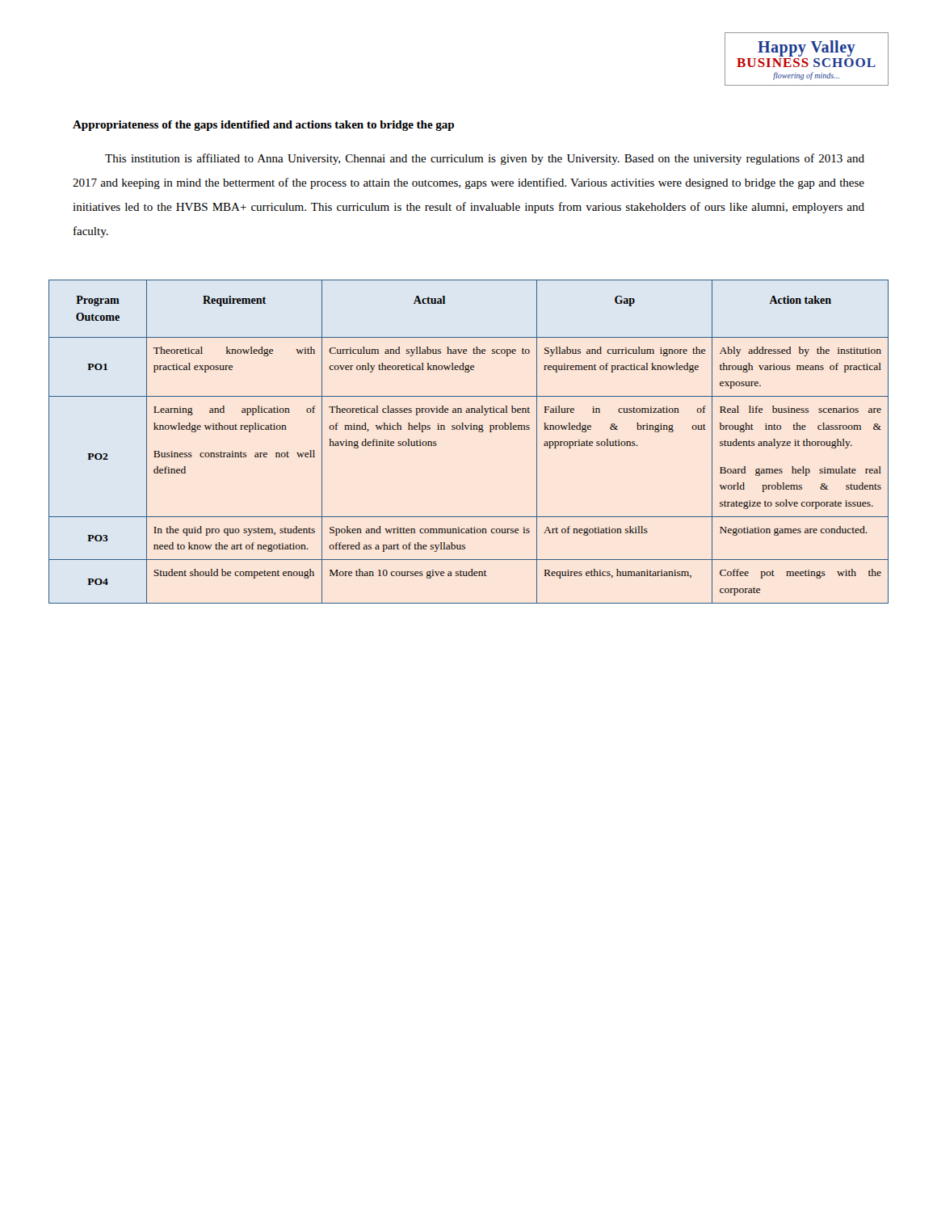Happy Valley
BUSINESS SCHOOL
flowering of minds...
Appropriateness of the gaps identified and actions taken to bridge the gap
This institution is affiliated to Anna University, Chennai and the curriculum is given by the University. Based on the university regulations of 2013 and 2017 and keeping in mind the betterment of the process to attain the outcomes, gaps were identified. Various activities were designed to bridge the gap and these initiatives led to the HVBS MBA+ curriculum. This curriculum is the result of invaluable inputs from various stakeholders of ours like alumni, employers and faculty.
| Program Outcome | Requirement | Actual | Gap | Action taken |
| --- | --- | --- | --- | --- |
| PO1 | Theoretical knowledge with practical exposure | Curriculum and syllabus have the scope to cover only theoretical knowledge | Syllabus and curriculum ignore the requirement of practical knowledge | Ably addressed by the institution through various means of practical exposure. |
| PO2 | Learning and application of knowledge without replication Business constraints are not well defined | Theoretical classes provide an analytical bent of mind, which helps in solving problems having definite solutions | Failure in customization of knowledge & bringing out appropriate solutions. | Real life business scenarios are brought into the classroom & students analyze it thoroughly. Board games help simulate real world problems & students strategize to solve corporate issues. |
| PO3 | In the quid pro quo system, students need to know the art of negotiation. | Spoken and written communication course is offered as a part of the syllabus | Art of negotiation skills | Negotiation games are conducted. |
| PO4 | Student should be competent enough | More than 10 courses give a student | Requires ethics, humanitarianism, | Coffee pot meetings with the corporate |